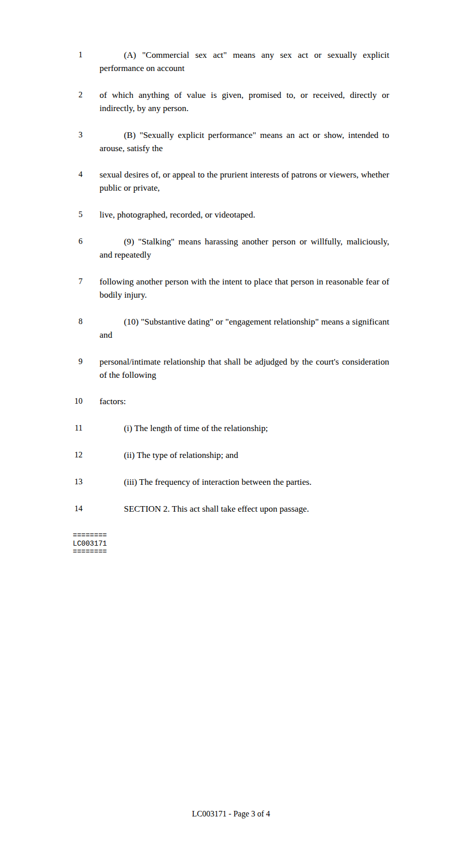1
(A) "Commercial sex act" means any sex act or sexually explicit performance on account
2
of which anything of value is given, promised to, or received, directly or indirectly, by any person.
3
(B) "Sexually explicit performance" means an act or show, intended to arouse, satisfy the
4
sexual desires of, or appeal to the prurient interests of patrons or viewers, whether public or private,
5
live, photographed, recorded, or videotaped.
6
(9) "Stalking" means harassing another person or willfully, maliciously, and repeatedly
7
following another person with the intent to place that person in reasonable fear of bodily injury.
8
(10) "Substantive dating" or "engagement relationship" means a significant and
9
personal/intimate relationship that shall be adjudged by the court's consideration of the following
10
factors:
11
(i) The length of time of the relationship;
12
(ii) The type of relationship; and
13
(iii) The frequency of interaction between the parties.
14
SECTION 2. This act shall take effect upon passage.
========
LC003171
========
LC003171 - Page 3 of 4